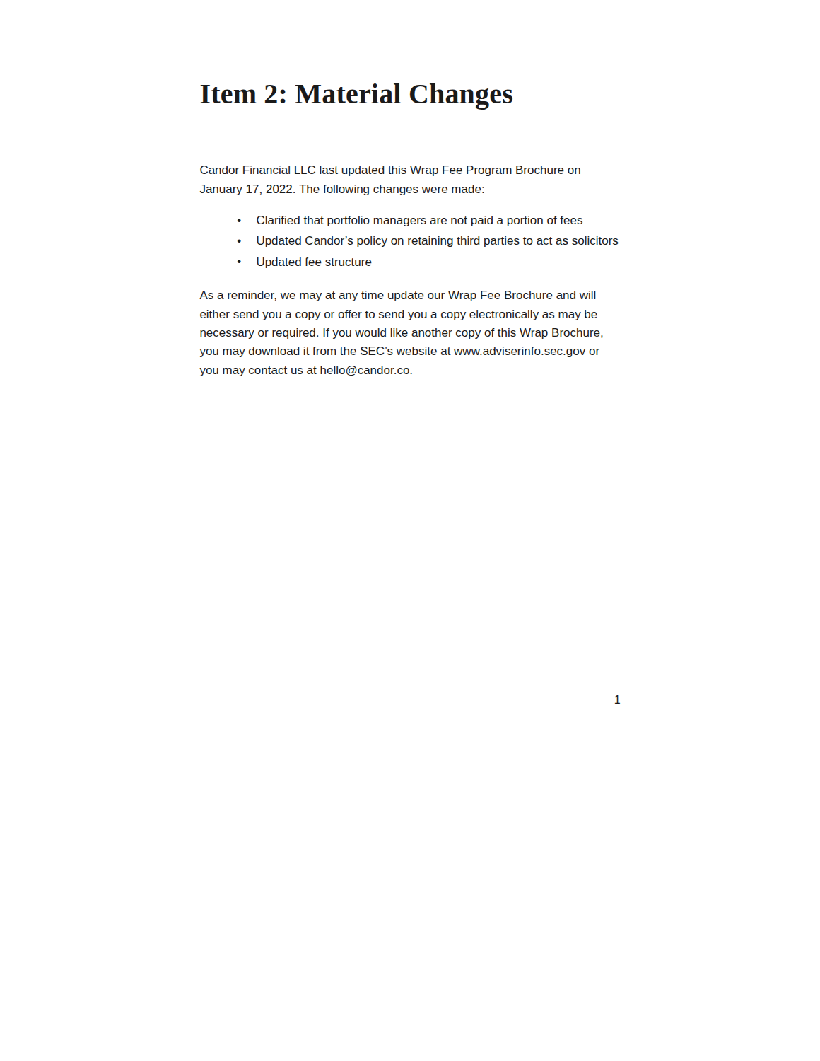Item 2: Material Changes
Candor Financial LLC last updated this Wrap Fee Program Brochure on January 17, 2022. The following changes were made:
Clarified that portfolio managers are not paid a portion of fees
Updated Candor’s policy on retaining third parties to act as solicitors
Updated fee structure
As a reminder, we may at any time update our Wrap Fee Brochure and will either send you a copy or offer to send you a copy electronically as may be necessary or required. If you would like another copy of this Wrap Brochure, you may download it from the SEC’s website at www.adviserinfo.sec.gov or you may contact us at hello@candor.co.
1